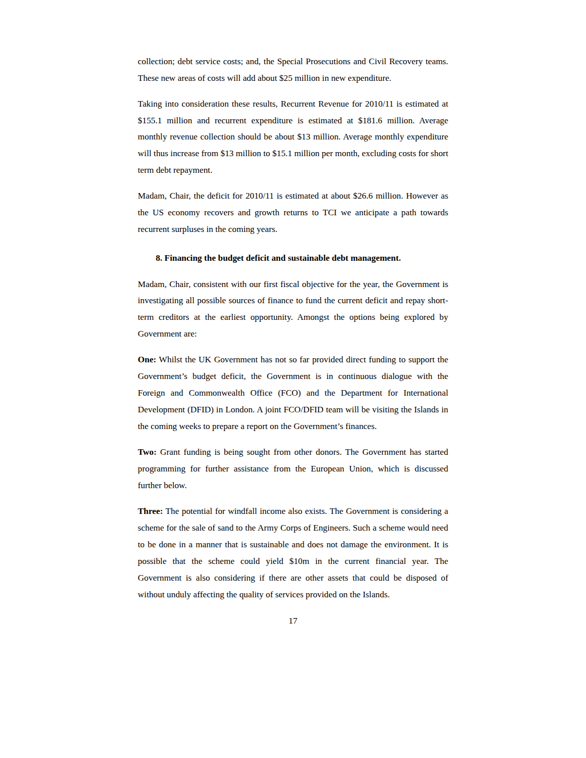collection; debt service costs; and, the Special Prosecutions and Civil Recovery teams. These new areas of costs will add about $25 million in new expenditure.
Taking into consideration these results, Recurrent Revenue for 2010/11 is estimated at $155.1 million and recurrent expenditure is estimated at $181.6 million. Average monthly revenue collection should be about $13 million. Average monthly expenditure will thus increase from $13 million to $15.1 million per month, excluding costs for short term debt repayment.
Madam, Chair, the deficit for 2010/11 is estimated at about $26.6 million. However as the US economy recovers and growth returns to TCI we anticipate a path towards recurrent surpluses in the coming years.
Financing the budget deficit and sustainable debt management.
Madam, Chair, consistent with our first fiscal objective for the year, the Government is investigating all possible sources of finance to fund the current deficit and repay short-term creditors at the earliest opportunity. Amongst the options being explored by Government are:
One: Whilst the UK Government has not so far provided direct funding to support the Government’s budget deficit, the Government is in continuous dialogue with the Foreign and Commonwealth Office (FCO) and the Department for International Development (DFID) in London. A joint FCO/DFID team will be visiting the Islands in the coming weeks to prepare a report on the Government’s finances.
Two: Grant funding is being sought from other donors. The Government has started programming for further assistance from the European Union, which is discussed further below.
Three: The potential for windfall income also exists. The Government is considering a scheme for the sale of sand to the Army Corps of Engineers. Such a scheme would need to be done in a manner that is sustainable and does not damage the environment. It is possible that the scheme could yield $10m in the current financial year. The Government is also considering if there are other assets that could be disposed of without unduly affecting the quality of services provided on the Islands.
17